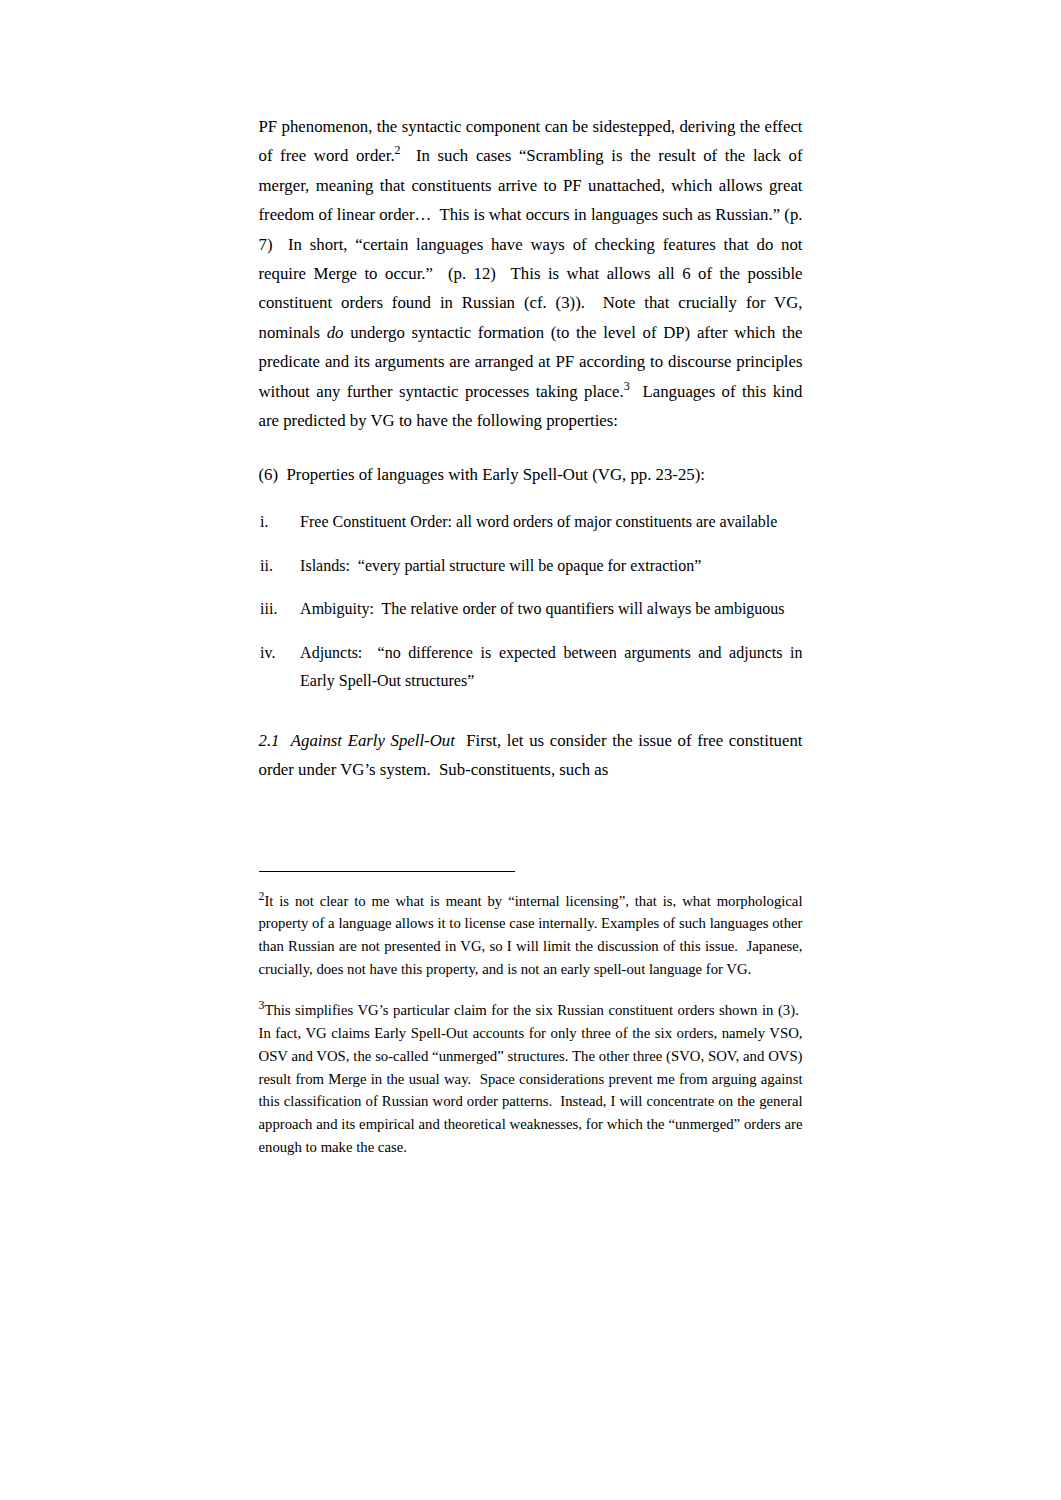PF phenomenon, the syntactic component can be sidestepped, deriving the effect of free word order.2 In such cases “Scrambling is the result of the lack of merger, meaning that constituents arrive to PF unattached, which allows great freedom of linear order… This is what occurs in languages such as Russian.” (p. 7) In short, “certain languages have ways of checking features that do not require Merge to occur.” (p. 12) This is what allows all 6 of the possible constituent orders found in Russian (cf. (3)). Note that crucially for VG, nominals do undergo syntactic formation (to the level of DP) after which the predicate and its arguments are arranged at PF according to discourse principles without any further syntactic processes taking place.3 Languages of this kind are predicted by VG to have the following properties:
(6) Properties of languages with Early Spell-Out (VG, pp. 23-25):
i. Free Constituent Order: all word orders of major constituents are available
ii. Islands: “every partial structure will be opaque for extraction”
iii. Ambiguity: The relative order of two quantifiers will always be ambiguous
iv. Adjuncts: “no difference is expected between arguments and adjuncts in Early Spell-Out structures”
2.1 Against Early Spell-Out First, let us consider the issue of free constituent order under VG’s system. Sub-constituents, such as
2It is not clear to me what is meant by “internal licensing”, that is, what morphological property of a language allows it to license case internally. Examples of such languages other than Russian are not presented in VG, so I will limit the discussion of this issue. Japanese, crucially, does not have this property, and is not an early spell-out language for VG.
3This simplifies VG’s particular claim for the six Russian constituent orders shown in (3). In fact, VG claims Early Spell-Out accounts for only three of the six orders, namely VSO, OSV and VOS, the so-called “unmerged” structures. The other three (SVO, SOV, and OVS) result from Merge in the usual way. Space considerations prevent me from arguing against this classification of Russian word order patterns. Instead, I will concentrate on the general approach and its empirical and theoretical weaknesses, for which the “unmerged” orders are enough to make the case.